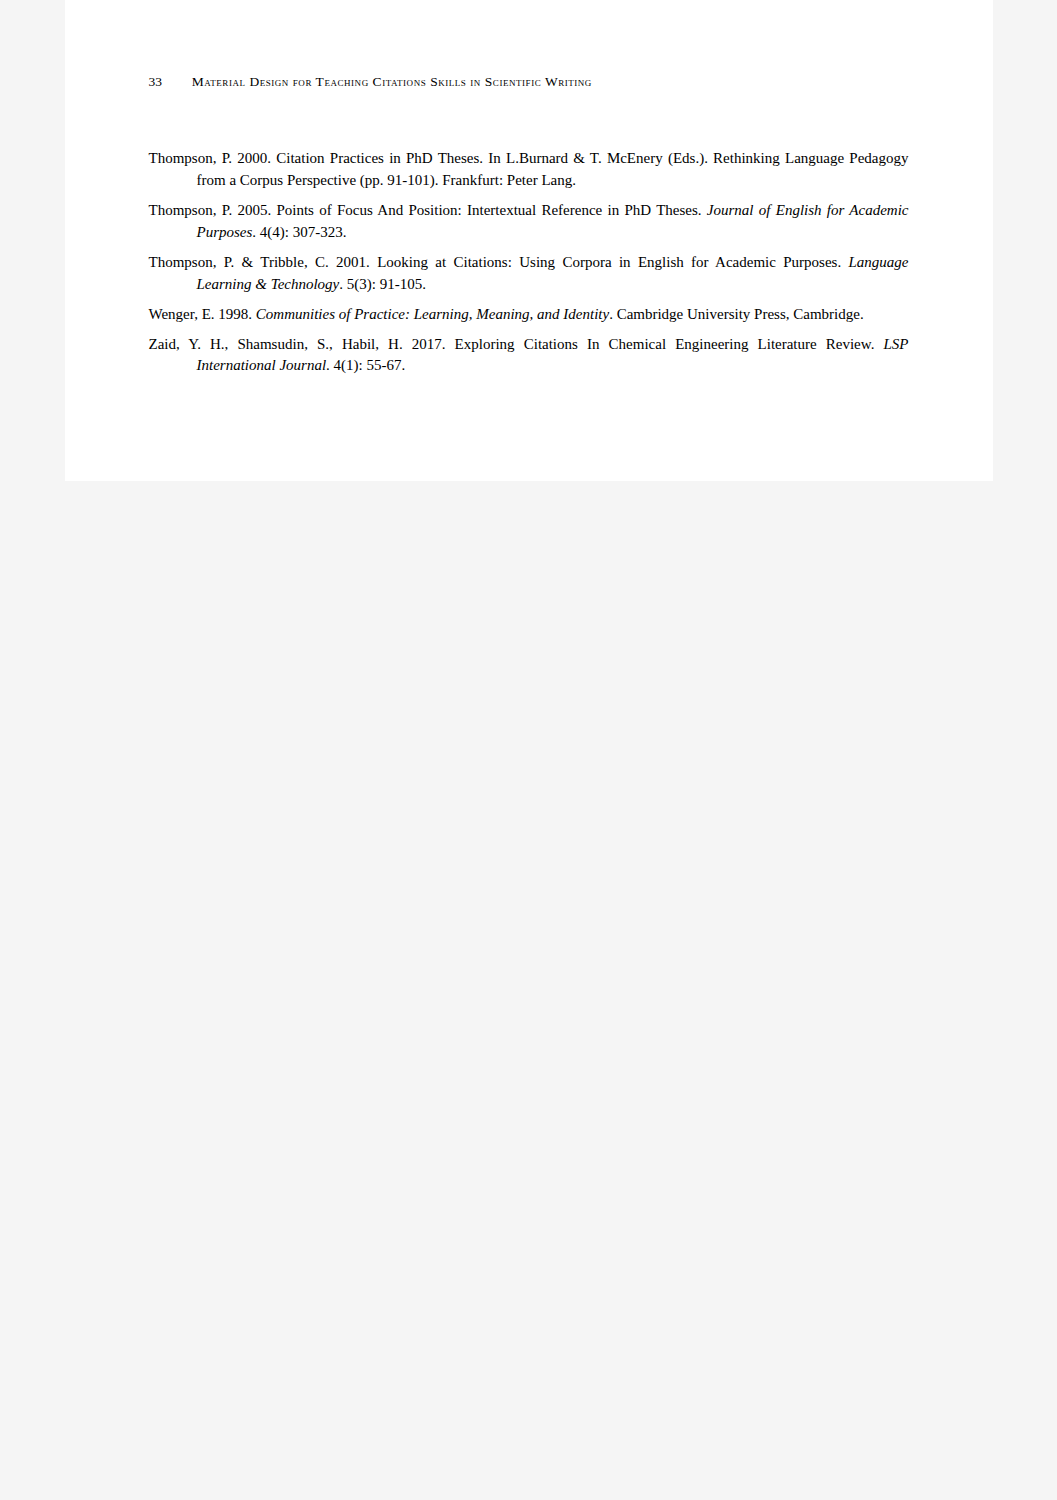33 Material Design for Teaching Citations Skills in Scientific Writing
Thompson, P. 2000. Citation Practices in PhD Theses. In L.Burnard & T. McEnery (Eds.). Rethinking Language Pedagogy from a Corpus Perspective (pp. 91-101). Frankfurt: Peter Lang.
Thompson, P. 2005. Points of Focus And Position: Intertextual Reference in PhD Theses. Journal of English for Academic Purposes. 4(4): 307-323.
Thompson, P. & Tribble, C. 2001. Looking at Citations: Using Corpora in English for Academic Purposes. Language Learning & Technology. 5(3): 91-105.
Wenger, E. 1998. Communities of Practice: Learning, Meaning, and Identity. Cambridge University Press, Cambridge.
Zaid, Y. H., Shamsudin, S., Habil, H. 2017. Exploring Citations In Chemical Engineering Literature Review. LSP International Journal. 4(1): 55-67.